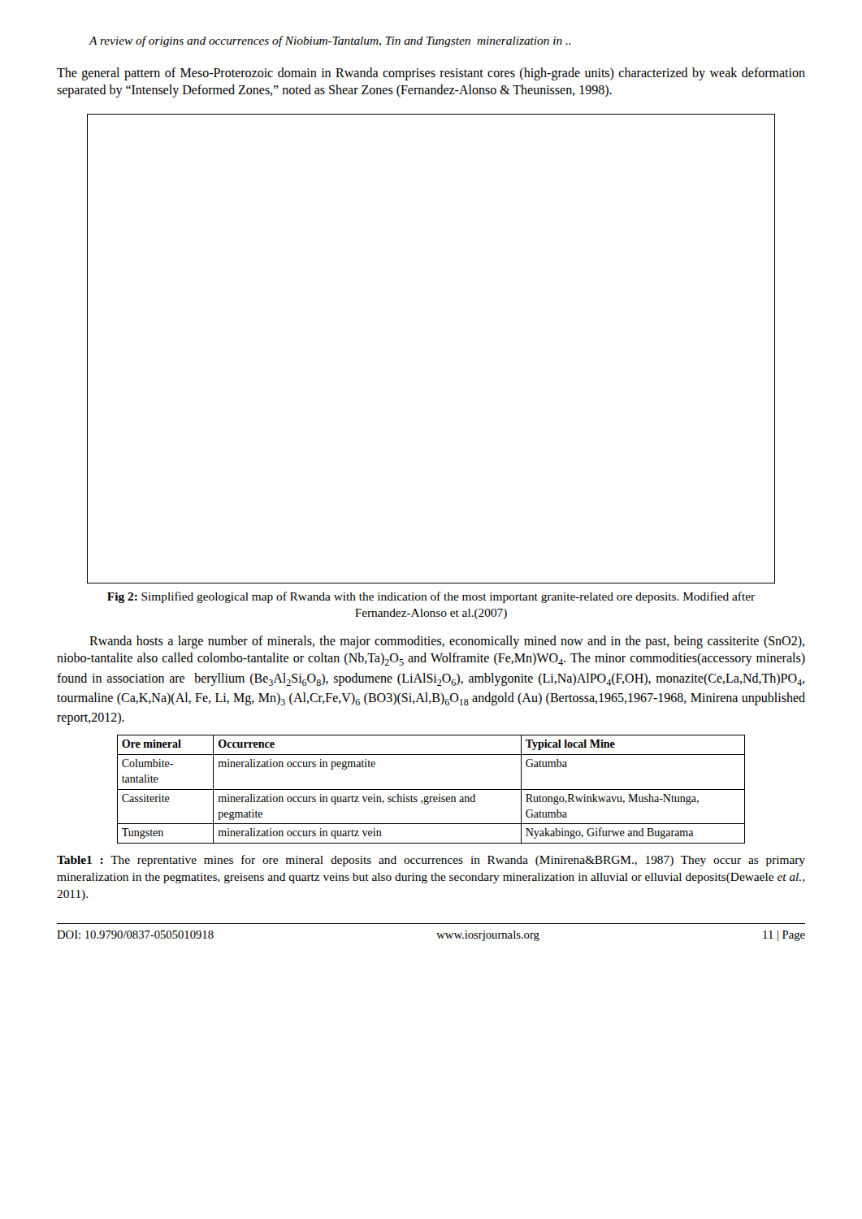A review of origins and occurrences of Niobium-Tantalum, Tin and Tungsten mineralization in ..
The general pattern of Meso-Proterozoic domain in Rwanda comprises resistant cores (high-grade units) characterized by weak deformation separated by “Intensely Deformed Zones,” noted as Shear Zones (Fernandez-Alonso & Theunissen, 1998).
Fig 2: Simplified geological map of Rwanda with the indication of the most important granite-related ore deposits. Modified after Fernandez-Alonso et al.(2007)
Rwanda hosts a large number of minerals, the major commodities, economically mined now and in the past, being cassiterite (SnO2), niobo-tantalite also called colombo-tantalite or coltan (Nb,Ta)2O5 and Wolframite (Fe,Mn)WO4. The minor commodities(accessory minerals) found in association are beryllium (Be3Al2Si6O8), spodumene (LiAlSi2O6), amblygonite (Li,Na)AlPO4(F,OH), monazite(Ce,La,Nd,Th)PO4, tourmaline (Ca,K,Na)(Al, Fe, Li, Mg, Mn)3 (Al,Cr,Fe,V)6 (BO3)(Si,Al,B)6O18 andgold (Au) (Bertossa,1965,1967-1968, Minirena unpublished report,2012).
| Ore mineral | Occurrence | Typical local Mine |
| --- | --- | --- |
| Columbite-tantalite | mineralization occurs in pegmatite | Gatumba |
| Cassiterite | mineralization occurs in quartz vein, schists ,greisen and pegmatite | Rutongo,Rwinkwavu, Musha-Ntunga, Gatumba |
| Tungsten | mineralization occurs in quartz vein | Nyakabingo, Gifurwe and Bugarama |
Table1 : The reprentative mines for ore mineral deposits and occurrences in Rwanda (Minirena&BRGM., 1987) They occur as primary mineralization in the pegmatites, greisens and quartz veins but also during the secondary mineralization in alluvial or elluvial deposits(Dewaele et al., 2011).
DOI: 10.9790/0837-0505010918 www.iosrjournals.org 11 | Page